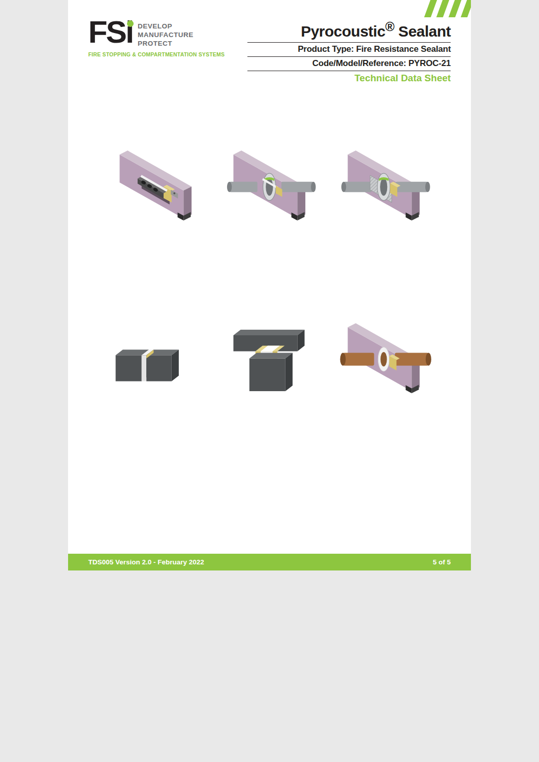FSi
Develop
Manufacture
Protect
Fire Stopping & Compartmentation Systems
Pyrocoustic® Sealant
Product Type: Fire Resistance Sealant
Code/Model/Reference: PYROC-21
Technical Data Sheet
Cable tray penetration through wall
Pipe with collar through wall
Pipe with collar and wrap through wall
Linear joint between concrete elements
Head of wall joint
Copper pipe through wall
TDS005 Version 2.0 - February 2022 5 of 5